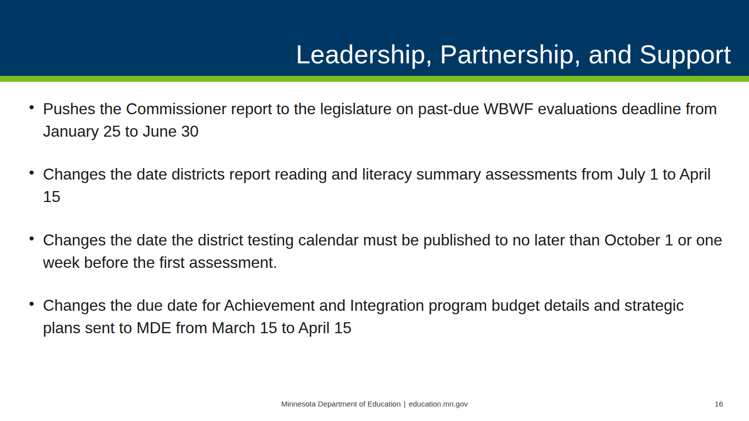Leadership, Partnership, and Support
Pushes the Commissioner report to the legislature on past-due WBWF evaluations deadline from January 25 to June 30
Changes the date districts report reading and literacy summary assessments from July 1 to April 15
Changes the date the district testing calendar must be published to no later than October 1 or one week before the first assessment.
Changes the due date for Achievement and Integration program budget details and strategic plans sent to MDE from March 15 to April 15
Minnesota Department of Education|education.mn.gov
16